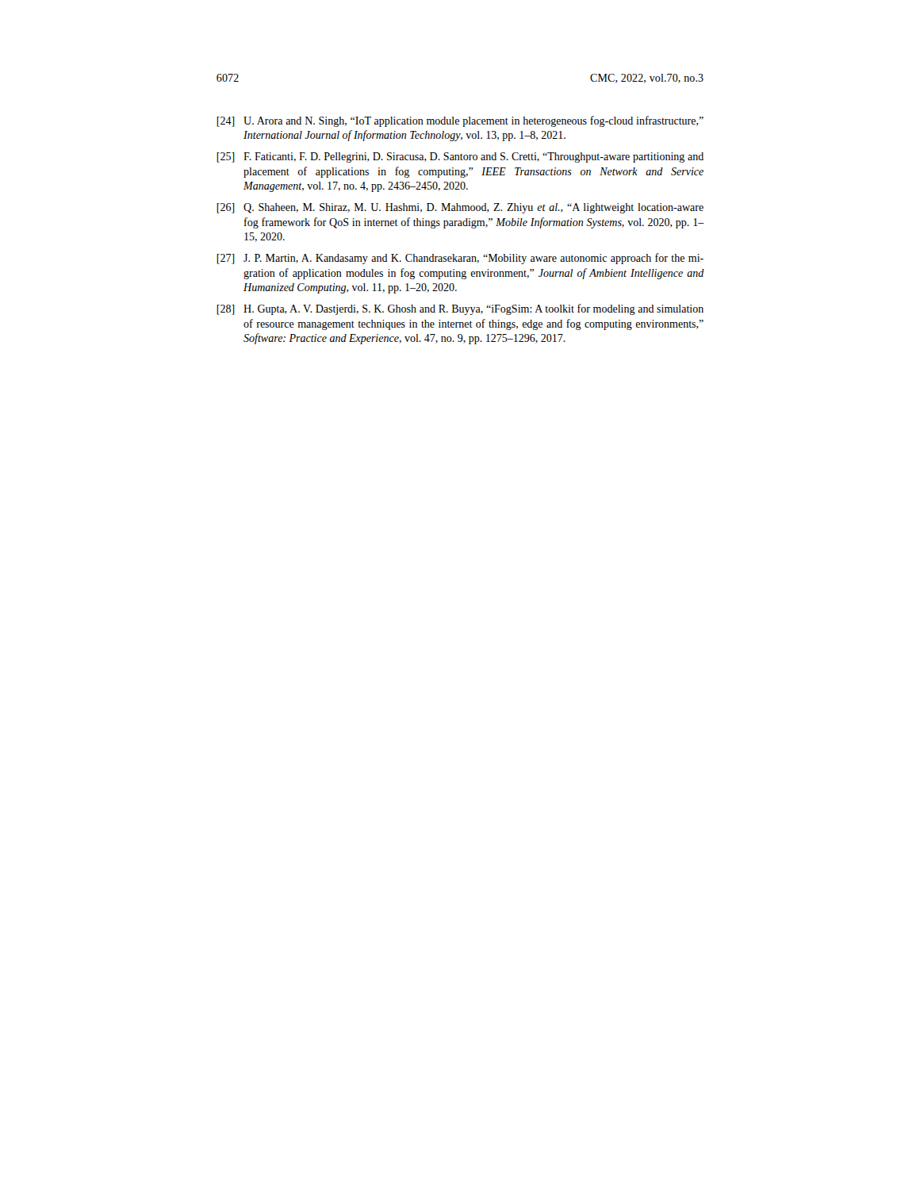6072 CMC, 2022, vol.70, no.3
[24] U. Arora and N. Singh, “IoT application module placement in heterogeneous fog-cloud infrastructure,” International Journal of Information Technology, vol. 13, pp. 1–8, 2021.
[25] F. Faticanti, F. D. Pellegrini, D. Siracusa, D. Santoro and S. Cretti, “Throughput-aware partitioning and placement of applications in fog computing,” IEEE Transactions on Network and Service Management, vol. 17, no. 4, pp. 2436–2450, 2020.
[26] Q. Shaheen, M. Shiraz, M. U. Hashmi, D. Mahmood, Z. Zhiyu et al., “A lightweight location-aware fog framework for QoS in internet of things paradigm,” Mobile Information Systems, vol. 2020, pp. 1–15, 2020.
[27] J. P. Martin, A. Kandasamy and K. Chandrasekaran, “Mobility aware autonomic approach for the migration of application modules in fog computing environment,” Journal of Ambient Intelligence and Humanized Computing, vol. 11, pp. 1–20, 2020.
[28] H. Gupta, A. V. Dastjerdi, S. K. Ghosh and R. Buyya, “iFogSim: A toolkit for modeling and simulation of resource management techniques in the internet of things, edge and fog computing environments,” Software: Practice and Experience, vol. 47, no. 9, pp. 1275–1296, 2017.